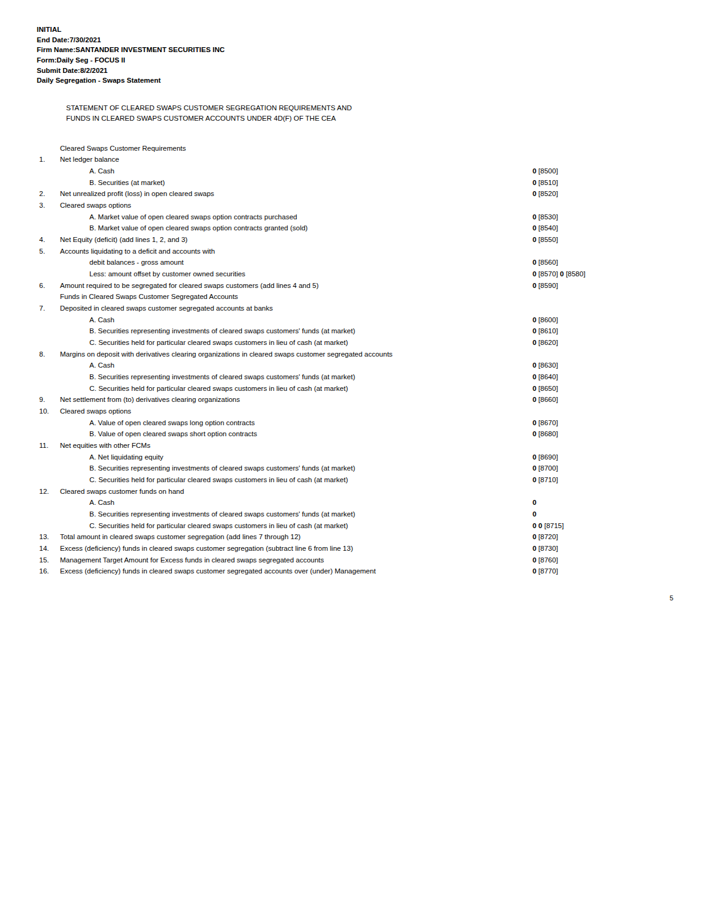INITIAL
End Date:7/30/2021
Firm Name:SANTANDER INVESTMENT SECURITIES INC
Form:Daily Seg - FOCUS II
Submit Date:8/2/2021
Daily Segregation - Swaps Statement
STATEMENT OF CLEARED SWAPS CUSTOMER SEGREGATION REQUIREMENTS AND
FUNDS IN CLEARED SWAPS CUSTOMER ACCOUNTS UNDER 4D(F) OF THE CEA
| | Cleared Swaps Customer Requirements | |
| 1. | Net ledger balance | |
| | A. Cash | 0 [8500] |
| | B. Securities (at market) | 0 [8510] |
| 2. | Net unrealized profit (loss) in open cleared swaps | 0 [8520] |
| 3. | Cleared swaps options | |
| | A. Market value of open cleared swaps option contracts purchased | 0 [8530] |
| | B. Market value of open cleared swaps option contracts granted (sold) | 0 [8540] |
| 4. | Net Equity (deficit) (add lines 1, 2, and 3) | 0 [8550] |
| 5. | Accounts liquidating to a deficit and accounts with | |
| | debit balances - gross amount | 0 [8560] |
| | Less: amount offset by customer owned securities | 0 [8570] 0 [8580] |
| 6. | Amount required to be segregated for cleared swaps customers (add lines 4 and 5) | 0 [8590] |
| | Funds in Cleared Swaps Customer Segregated Accounts | |
| 7. | Deposited in cleared swaps customer segregated accounts at banks | |
| | A. Cash | 0 [8600] |
| | B. Securities representing investments of cleared swaps customers' funds (at market) | 0 [8610] |
| | C. Securities held for particular cleared swaps customers in lieu of cash (at market) | 0 [8620] |
| 8. | Margins on deposit with derivatives clearing organizations in cleared swaps customer segregated accounts | |
| | A. Cash | 0 [8630] |
| | B. Securities representing investments of cleared swaps customers' funds (at market) | 0 [8640] |
| | C. Securities held for particular cleared swaps customers in lieu of cash (at market) | 0 [8650] |
| 9. | Net settlement from (to) derivatives clearing organizations | 0 [8660] |
| 10. | Cleared swaps options | |
| | A. Value of open cleared swaps long option contracts | 0 [8670] |
| | B. Value of open cleared swaps short option contracts | 0 [8680] |
| 11. | Net equities with other FCMs | |
| | A. Net liquidating equity | 0 [8690] |
| | B. Securities representing investments of cleared swaps customers' funds (at market) | 0 [8700] |
| | C. Securities held for particular cleared swaps customers in lieu of cash (at market) | 0 [8710] |
| 12. | Cleared swaps customer funds on hand | |
| | A. Cash | 0 |
| | B. Securities representing investments of cleared swaps customers' funds (at market) | 0 |
| | C. Securities held for particular cleared swaps customers in lieu of cash (at market) | 0 0 [8715] |
| 13. | Total amount in cleared swaps customer segregation (add lines 7 through 12) | 0 [8720] |
| 14. | Excess (deficiency) funds in cleared swaps customer segregation (subtract line 6 from line 13) | 0 [8730] |
| 15. | Management Target Amount for Excess funds in cleared swaps segregated accounts | 0 [8760] |
| 16. | Excess (deficiency) funds in cleared swaps customer segregated accounts over (under) Management | 0 [8770] |
5